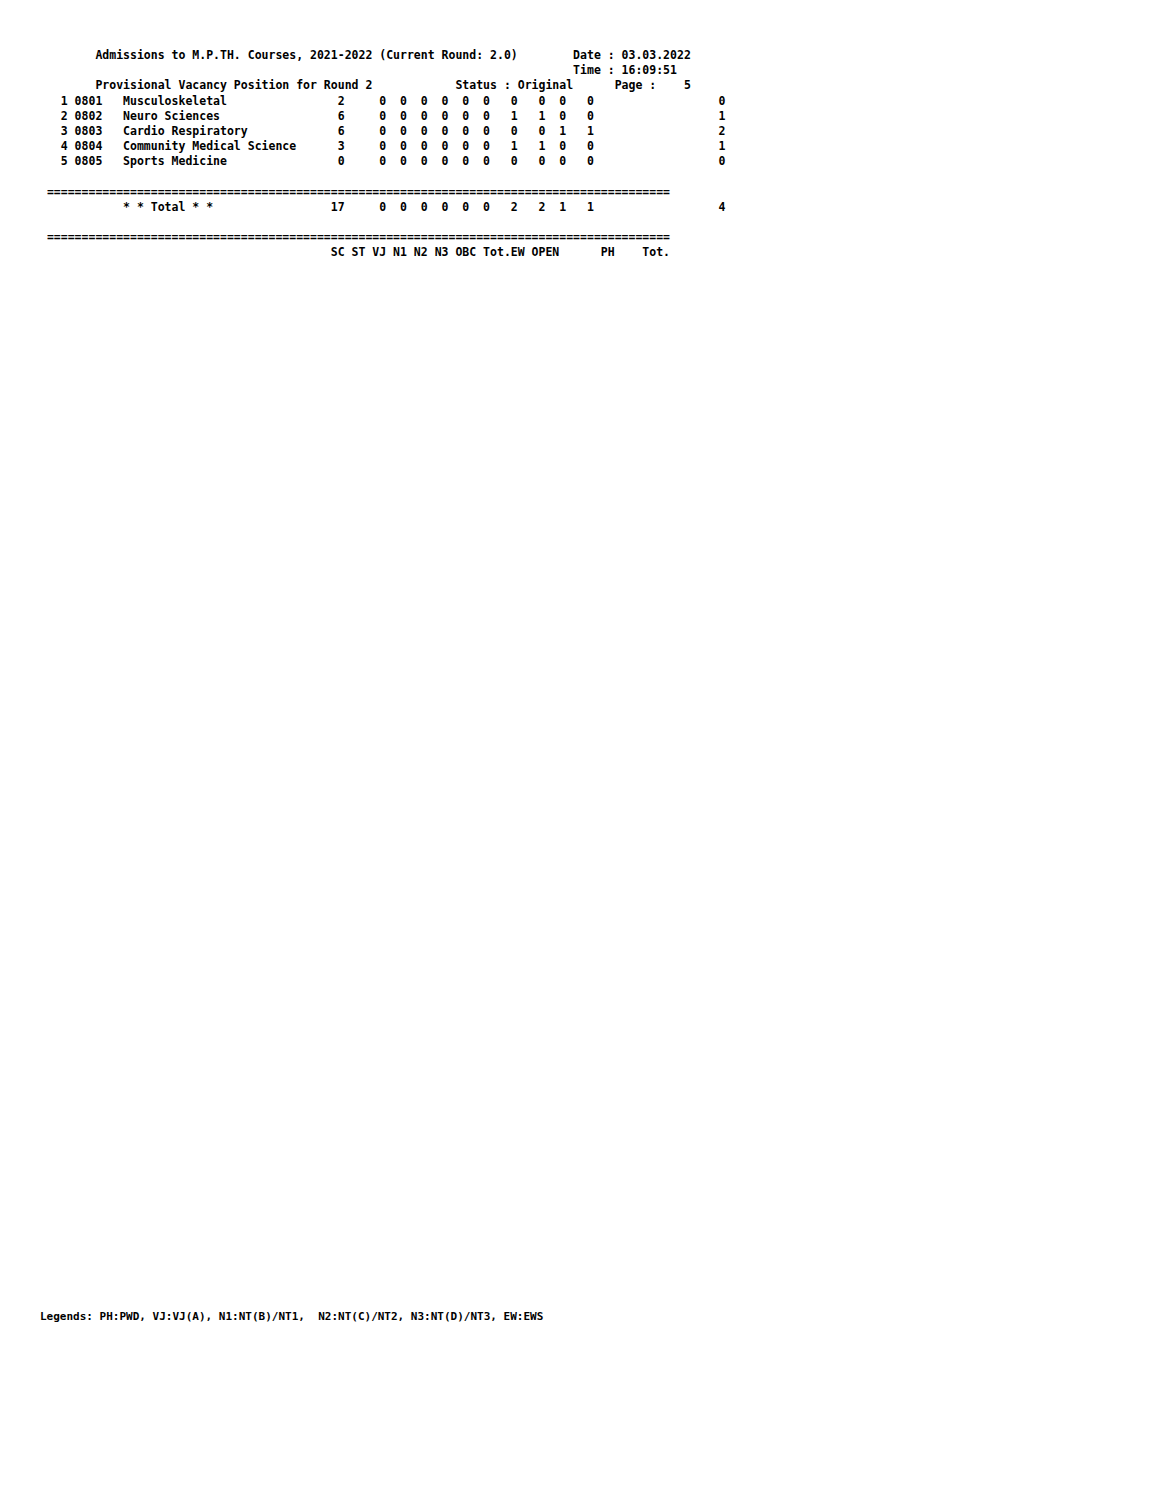Admissions to M.P.TH. Courses, 2021-2022 (Current Round: 2.0)        Date : 03.03.2022
                                                                             Time : 16:09:51
        Provisional Vacancy Position for Round 2            Status : Original      Page :    5
   1 0801   Musculoskeletal                2     0  0  0  0  0  0   0   0  0   0                  0
   2 0802   Neuro Sciences                 6     0  0  0  0  0  0   1   1  0   0                  1
   3 0803   Cardio Respiratory             6     0  0  0  0  0  0   0   0  1   1                  2
   4 0804   Community Medical Science      3     0  0  0  0  0  0   1   1  0   0                  1
   5 0805   Sports Medicine                0     0  0  0  0  0  0   0   0  0   0                  0

 ==========================================================================================
            * * Total * *                 17     0  0  0  0  0  0   2   2  1   1                  4

 ==========================================================================================
                                          SC ST VJ N1 N2 N3 OBC Tot.EW OPEN      PH    Tot.
Legends: PH:PWD, VJ:VJ(A), N1:NT(B)/NT1, N2:NT(C)/NT2, N3:NT(D)/NT3, EW:EWS